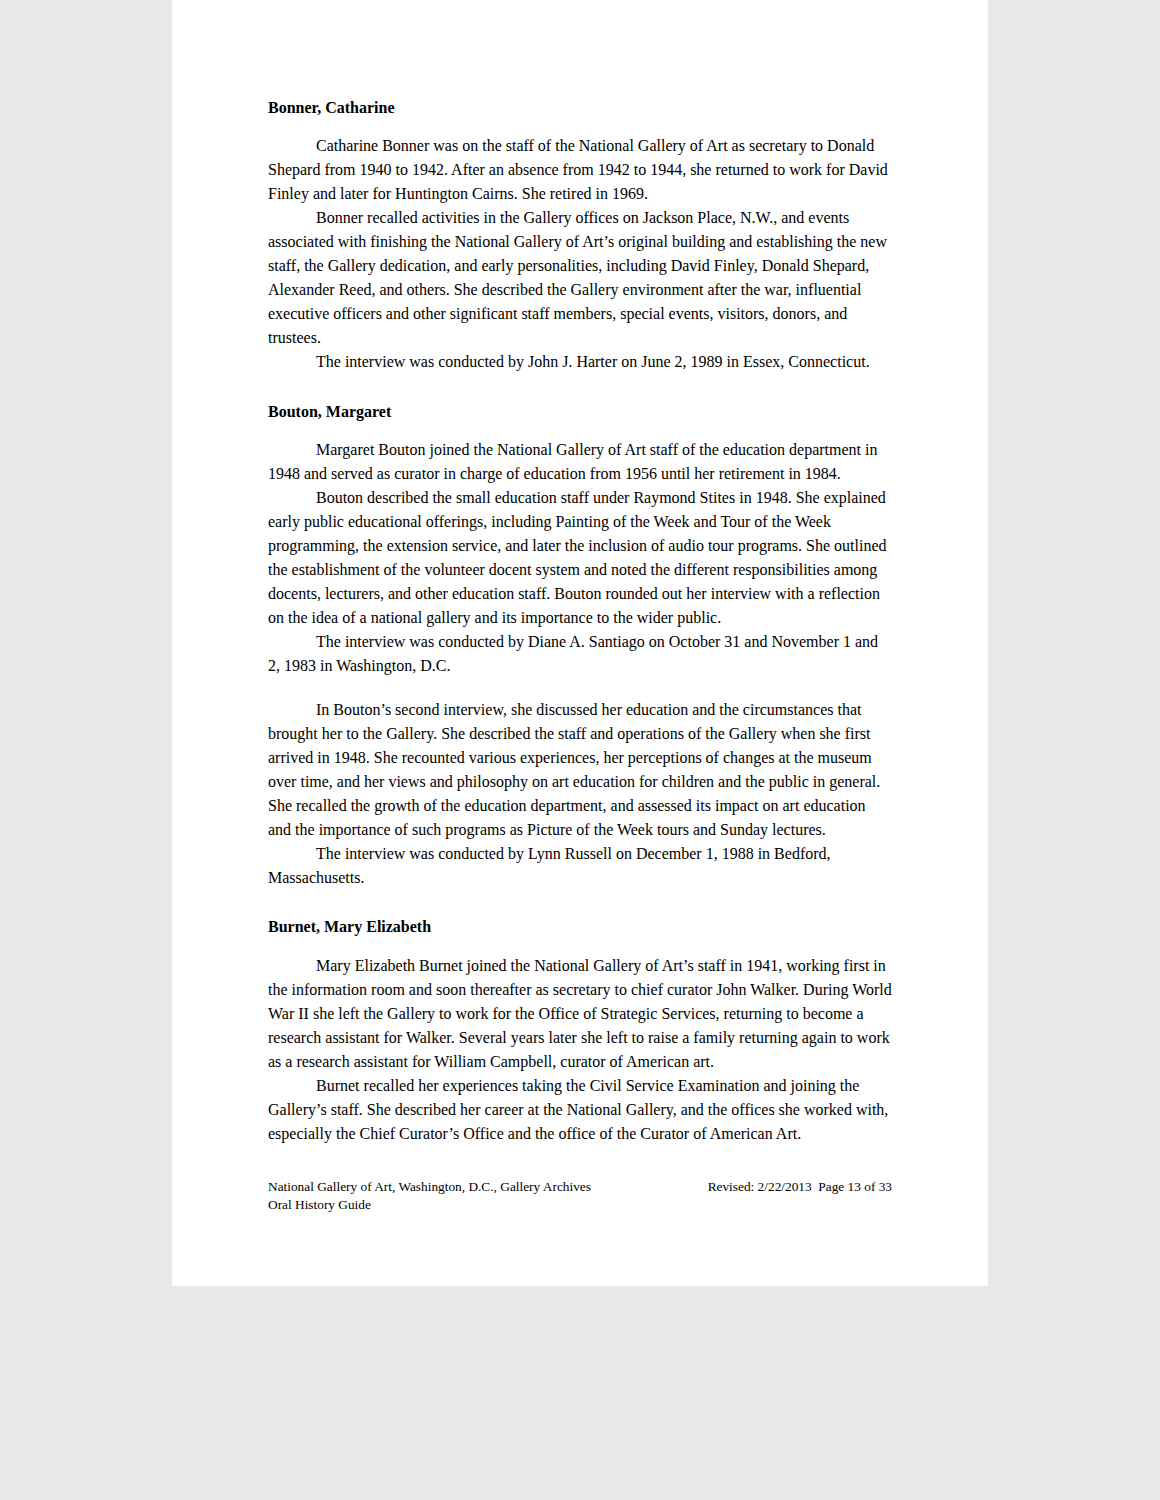Bonner, Catharine
Catharine Bonner was on the staff of the National Gallery of Art as secretary to Donald Shepard from 1940 to 1942. After an absence from 1942 to 1944, she returned to work for David Finley and later for Huntington Cairns. She retired in 1969.
Bonner recalled activities in the Gallery offices on Jackson Place, N.W., and events associated with finishing the National Gallery of Art’s original building and establishing the new staff, the Gallery dedication, and early personalities, including David Finley, Donald Shepard, Alexander Reed, and others. She described the Gallery environment after the war, influential executive officers and other significant staff members, special events, visitors, donors, and trustees.
The interview was conducted by John J. Harter on June 2, 1989 in Essex, Connecticut.
Bouton, Margaret
Margaret Bouton joined the National Gallery of Art staff of the education department in 1948 and served as curator in charge of education from 1956 until her retirement in 1984.
Bouton described the small education staff under Raymond Stites in 1948. She explained early public educational offerings, including Painting of the Week and Tour of the Week programming, the extension service, and later the inclusion of audio tour programs. She outlined the establishment of the volunteer docent system and noted the different responsibilities among docents, lecturers, and other education staff. Bouton rounded out her interview with a reflection on the idea of a national gallery and its importance to the wider public.
The interview was conducted by Diane A. Santiago on October 31 and November 1 and 2, 1983 in Washington, D.C.
In Bouton’s second interview, she discussed her education and the circumstances that brought her to the Gallery. She described the staff and operations of the Gallery when she first arrived in 1948. She recounted various experiences, her perceptions of changes at the museum over time, and her views and philosophy on art education for children and the public in general. She recalled the growth of the education department, and assessed its impact on art education and the importance of such programs as Picture of the Week tours and Sunday lectures.
The interview was conducted by Lynn Russell on December 1, 1988 in Bedford, Massachusetts.
Burnet, Mary Elizabeth
Mary Elizabeth Burnet joined the National Gallery of Art’s staff in 1941, working first in the information room and soon thereafter as secretary to chief curator John Walker. During World War II she left the Gallery to work for the Office of Strategic Services, returning to become a research assistant for Walker. Several years later she left to raise a family returning again to work as a research assistant for William Campbell, curator of American art.
Burnet recalled her experiences taking the Civil Service Examination and joining the Gallery’s staff. She described her career at the National Gallery, and the offices she worked with, especially the Chief Curator’s Office and the office of the Curator of American Art.
National Gallery of Art, Washington, D.C., Gallery Archives
Oral History Guide
Revised: 2/22/2013 Page 13 of 33